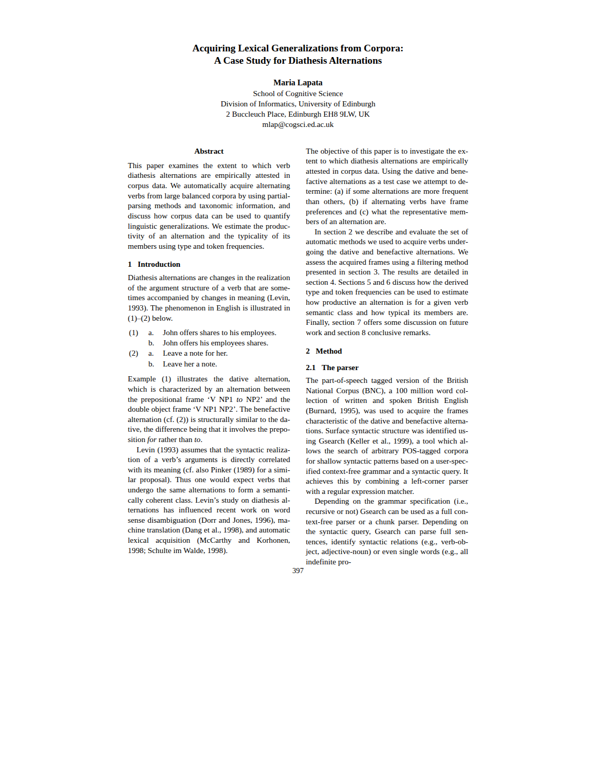Acquiring Lexical Generalizations from Corpora:
A Case Study for Diathesis Alternations
Maria Lapata
School of Cognitive Science
Division of Informatics, University of Edinburgh
2 Buccleuch Place, Edinburgh EH8 9LW, UK
mlap@cogsci.ed.ac.uk
Abstract
This paper examines the extent to which verb diathesis alternations are empirically attested in corpus data. We automatically acquire alternating verbs from large balanced corpora by using partial-parsing methods and taxonomic information, and discuss how corpus data can be used to quantify linguistic generalizations. We estimate the productivity of an alternation and the typicality of its members using type and token frequencies.
1 Introduction
Diathesis alternations are changes in the realization of the argument structure of a verb that are sometimes accompanied by changes in meaning (Levin, 1993). The phenomenon in English is illustrated in (1)–(2) below.
| (1) | a. | John offers shares to his employees. |
| | b. | John offers his employees shares. |
| (2) | a. | Leave a note for her. |
| | b. | Leave her a note. |
Example (1) illustrates the dative alternation, which is characterized by an alternation between the prepositional frame ‘V NP1 to NP2’ and the double object frame ‘V NP1 NP2’. The benefactive alternation (cf. (2)) is structurally similar to the dative, the difference being that it involves the preposition for rather than to.
Levin (1993) assumes that the syntactic realization of a verb’s arguments is directly correlated with its meaning (cf. also Pinker (1989) for a similar proposal). Thus one would expect verbs that undergo the same alternations to form a semantically coherent class. Levin’s study on diathesis alternations has influenced recent work on word sense disambiguation (Dorr and Jones, 1996), machine translation (Dang et al., 1998), and automatic lexical acquisition (McCarthy and Korhonen, 1998; Schulte im Walde, 1998).
The objective of this paper is to investigate the extent to which diathesis alternations are empirically attested in corpus data. Using the dative and benefactive alternations as a test case we attempt to determine: (a) if some alternations are more frequent than others, (b) if alternating verbs have frame preferences and (c) what the representative members of an alternation are.
In section 2 we describe and evaluate the set of automatic methods we used to acquire verbs undergoing the dative and benefactive alternations. We assess the acquired frames using a filtering method presented in section 3. The results are detailed in section 4. Sections 5 and 6 discuss how the derived type and token frequencies can be used to estimate how productive an alternation is for a given verb semantic class and how typical its members are. Finally, section 7 offers some discussion on future work and section 8 conclusive remarks.
2 Method
2.1 The parser
The part-of-speech tagged version of the British National Corpus (BNC), a 100 million word collection of written and spoken British English (Burnard, 1995), was used to acquire the frames characteristic of the dative and benefactive alternations. Surface syntactic structure was identified using Gsearch (Keller et al., 1999), a tool which allows the search of arbitrary POS-tagged corpora for shallow syntactic patterns based on a user-specified context-free grammar and a syntactic query. It achieves this by combining a left-corner parser with a regular expression matcher.
Depending on the grammar specification (i.e., recursive or not) Gsearch can be used as a full context-free parser or a chunk parser. Depending on the syntactic query, Gsearch can parse full sentences, identify syntactic relations (e.g., verb-object, adjective-noun) or even single words (e.g., all indefinite pro-
397